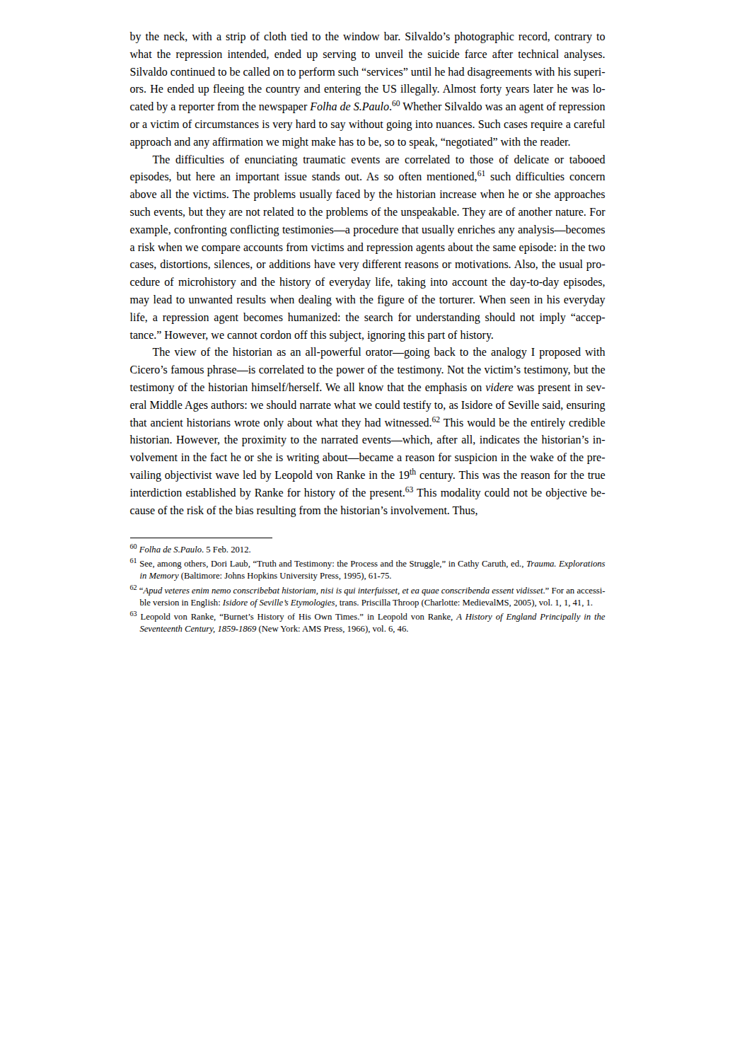by the neck, with a strip of cloth tied to the window bar. Silvaldo’s photographic record, contrary to what the repression intended, ended up serving to unveil the suicide farce after technical analyses. Silvaldo continued to be called on to perform such “services” until he had disagreements with his superiors. He ended up fleeing the country and entering the US illegally. Almost forty years later he was located by a reporter from the newspaper Folha de S.Paulo.60 Whether Silvaldo was an agent of repression or a victim of circumstances is very hard to say without going into nuances. Such cases require a careful approach and any affirmation we might make has to be, so to speak, “negotiated” with the reader.
The difficulties of enunciating traumatic events are correlated to those of delicate or tabooed episodes, but here an important issue stands out. As so often mentioned,61 such difficulties concern above all the victims. The problems usually faced by the historian increase when he or she approaches such events, but they are not related to the problems of the unspeakable. They are of another nature. For example, confronting conflicting testimonies—a procedure that usually enriches any analysis—becomes a risk when we compare accounts from victims and repression agents about the same episode: in the two cases, distortions, silences, or additions have very different reasons or motivations. Also, the usual procedure of microhistory and the history of everyday life, taking into account the day-to-day episodes, may lead to unwanted results when dealing with the figure of the torturer. When seen in his everyday life, a repression agent becomes humanized: the search for understanding should not imply “acceptance.” However, we cannot cordon off this subject, ignoring this part of history.
The view of the historian as an all-powerful orator—going back to the analogy I proposed with Cicero’s famous phrase—is correlated to the power of the testimony. Not the victim’s testimony, but the testimony of the historian himself/herself. We all know that the emphasis on videre was present in several Middle Ages authors: we should narrate what we could testify to, as Isidore of Seville said, ensuring that ancient historians wrote only about what they had witnessed.62 This would be the entirely credible historian. However, the proximity to the narrated events—which, after all, indicates the historian’s involvement in the fact he or she is writing about—became a reason for suspicion in the wake of the prevailing objectivist wave led by Leopold von Ranke in the 19th century. This was the reason for the true interdiction established by Ranke for history of the present.63 This modality could not be objective because of the risk of the bias resulting from the historian’s involvement. Thus,
60 Folha de S.Paulo. 5 Feb. 2012.
61 See, among others, Dori Laub, “Truth and Testimony: the Process and the Struggle,” in Cathy Caruth, ed., Trauma. Explorations in Memory (Baltimore: Johns Hopkins University Press, 1995), 61-75.
62 “Apud veteres enim nemo conscribebat historiam, nisi is qui interfuisset, et ea quae conscribenda essent vidisset.” For an accessible version in English: Isidore of Seville’s Etymologies, trans. Priscilla Throop (Charlotte: MedievalMS, 2005), vol. 1, 1, 41, 1.
63 Leopold von Ranke, “Burnet’s History of His Own Times.” in Leopold von Ranke, A History of England Principally in the Seventeenth Century, 1859-1869 (New York: AMS Press, 1966), vol. 6, 46.